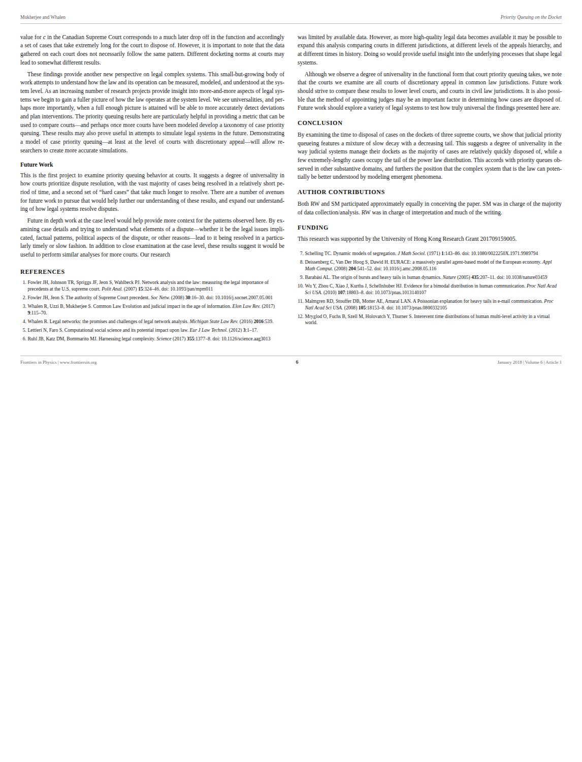Mukherjee and Whalen
Priority Queuing on the Docket
value for c in the Canadian Supreme Court corresponds to a much later drop off in the function and accordingly a set of cases that take extremely long for the court to dispose of. However, it is important to note that the data gathered on each court does not necessarily follow the same pattern. Different docketing norms at courts may lead to somewhat different results.
These findings provide another new perspective on legal complex systems. This small-but-growing body of work attempts to understand how the law and its operation can be measured, modeled, and understood at the system level. As an increasing number of research projects provide insight into more-and-more aspects of legal systems we begin to gain a fuller picture of how the law operates at the system level. We see universalities, and perhaps more importantly, when a full enough picture is attained will be able to more accurately detect deviations and plan interventions. The priority queuing results here are particularly helpful in providing a metric that can be used to compare courts—and perhaps once more courts have been modeled develop a taxonomy of case priority queuing. These results may also prove useful in attempts to simulate legal systems in the future. Demonstrating a model of case priority queuing—at least at the level of courts with discretionary appeal—will allow researchers to create more accurate simulations.
Future Work
This is the first project to examine priority queuing behavior at courts. It suggests a degree of universality in how courts prioritize dispute resolution, with the vast majority of cases being resolved in a relatively short period of time, and a second set of “hard cases” that take much longer to resolve. There are a number of avenues for future work to pursue that would help further our understanding of these results, and expand our understanding of how legal systems resolve disputes.
Future in depth work at the case level would help provide more context for the patterns observed here. By examining case details and trying to understand what elements of a dispute—whether it be the legal issues implicated, factual patterns, political aspects of the dispute, or other reasons—lead to it being resolved in a particularly timely or slow fashion. In addition to close examination at the case level, these results suggest it would be useful to perform similar analyses for more courts. Our research
References
Fowler JH, Johnson TR, Spriggs JF, Jeon S, Wahlbeck PJ. Network analysis and the law: measuring the legal importance of precedents at the U.S. supreme court. Polit Anal. (2007) 15:324–46. doi: 10.1093/pan/mpm011
Fowler JH, Jeon S. The authority of Supreme Court precedent. Soc Netw. (2008) 30:16–30. doi: 10.1016/j.socnet.2007.05.001
Whalen R, Uzzi B, Mukherjee S. Common Law Evolution and judicial impact in the age of information. Elon Law Rev. (2017) 9:115–70.
Whalen R. Legal networks: the promises and challenges of legal network analysis. Michigan State Law Rev. (2016) 2016:539.
Lettieri N, Faro S. Computational social science and its potential impact upon law. Eur J Law Technol. (2012) 3:1–17.
Ruhl JB, Katz DM, Bommarito MJ. Harnessing legal complexity. Science (2017) 355:1377–8. doi: 10.1126/science.aag3013
was limited by available data. However, as more high-quality legal data becomes available it may be possible to expand this analysis comparing courts in different jurisdictions, at different levels of the appeals hierarchy, and at different times in history. Doing so would provide useful insight into the underlying processes that shape legal systems.
Although we observe a degree of universality in the functional form that court priority queuing takes, we note that the courts we examine are all courts of discretionary appeal in common law jurisdictions. Future work should strive to compare these results to lower level courts, and courts in civil law jurisdictions. It is also possible that the method of appointing judges may be an important factor in determining how cases are disposed of. Future work should explore a variety of legal systems to test how truly universal the findings presented here are.
Conclusion
By examining the time to disposal of cases on the dockets of three supreme courts, we show that judicial priority queueing features a mixture of slow decay with a decreasing tail. This suggests a degree of universality in the way judicial systems manage their dockets as the majority of cases are relatively quickly disposed of, while a few extremely-lengthy cases occupy the tail of the power law distribution. This accords with priority queues observed in other substantive domains, and furthers the position that the complex system that is the law can potentially be better understood by modeling emergent phenomena.
Author Contributions
Both RW and SM participated approximately equally in conceiving the paper. SM was in charge of the majority of data collection/analysis. RW was in charge of interpretation and much of the writing.
Funding
This research was supported by the University of Hong Kong Research Grant 201709159005.
Schelling TC. Dynamic models of segregation. J Math Sociol. (1971) 1:143–86. doi: 10.1080/0022250X.1971.9989794
Deissenberg C, Van Der Hoog S, Dawid H. EURACE: a massively parallel agent-based model of the European economy. Appl Math Comput. (2008) 204:541–52. doi: 10.1016/j.amc.2008.05.116
Barabási AL. The origin of bursts and heavy tails in human dynamics. Nature (2005) 435:207–11. doi: 10.1038/nature03459
Wu Y, Zhou C, Xiao J, Kurths J, Schellnhuber HJ. Evidence for a bimodal distribution in human communication. Proc Natl Acad Sci USA. (2010) 107:18803–8. doi: 10.1073/pnas.1013140107
Malmgren RD, Stouffer DB, Motter AE, Amaral LAN. A Poissonian explanation for heavy tails in e-mail communication. Proc Natl Acad Sci USA. (2008) 105:18153–8. doi: 10.1073/pnas.0800332105
Mryglod O, Fuchs B, Szell M, Holovatch Y, Thurner S. Interevent time distributions of human multi-level activity in a virtual world.
Frontiers in Physics | www.frontiersin.org
6
January 2018 | Volume 6 | Article 1